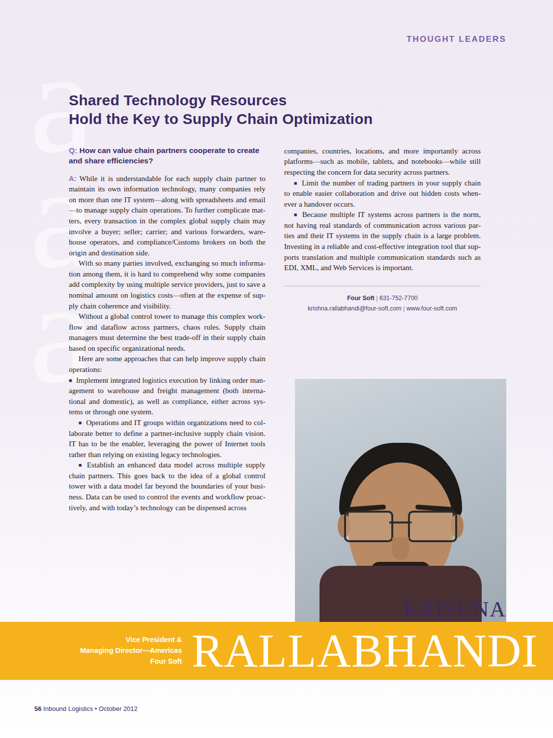a a a
THOUGHT LEADERS
Shared Technology Resources
Hold the Key to Supply Chain Optimization
Q: How can value chain partners cooperate to create and share efficiencies?
A: While it is understandable for each supply chain partner to maintain its own information technology, many companies rely on more than one IT system—along with spreadsheets and email—to manage supply chain operations. To further complicate matters, every transaction in the complex global supply chain may involve a buyer; seller; carrier; and various forwarders, warehouse operators, and compliance/Customs brokers on both the origin and destination side.
With so many parties involved, exchanging so much information among them, it is hard to comprehend why some companies add complexity by using multiple service providers, just to save a nominal amount on logistics costs—often at the expense of supply chain coherence and visibility.
Without a global control tower to manage this complex workflow and dataflow across partners, chaos rules. Supply chain managers must determine the best trade-off in their supply chain based on specific organizational needs.
Here are some approaches that can help improve supply chain operations:
Implement integrated logistics execution by linking order management to warehouse and freight management (both international and domestic), as well as compliance, either across systems or through one system.
Operations and IT groups within organizations need to collaborate better to define a partner-inclusive supply chain vision. IT has to be the enabler, leveraging the power of Internet tools rather than relying on existing legacy technologies.
Establish an enhanced data model across multiple supply chain partners. This goes back to the idea of a global control tower with a data model far beyond the boundaries of your business. Data can be used to control the events and workflow proactively, and with today’s technology can be dispensed across
companies, countries, locations, and more importantly across platforms—such as mobile, tablets, and notebooks—while still respecting the concern for data security across partners.
Limit the number of trading partners in your supply chain to enable easier collaboration and drive out hidden costs whenever a handover occurs.
Because multiple IT systems across partners is the norm, not having real standards of communication across various parties and their IT systems in the supply chain is a large problem. Investing in a reliable and cost-effective integration tool that supports translation and multiple communication standards such as EDI, XML, and Web Services is important.
Four Soft | 631-752-7700
krishna.rallabhandi@four-soft.com | www.four-soft.com
KRISHNA
Vice President &
Managing Director—Americas
Four Soft
RALLABHANDI
56 Inbound Logistics • October 2012